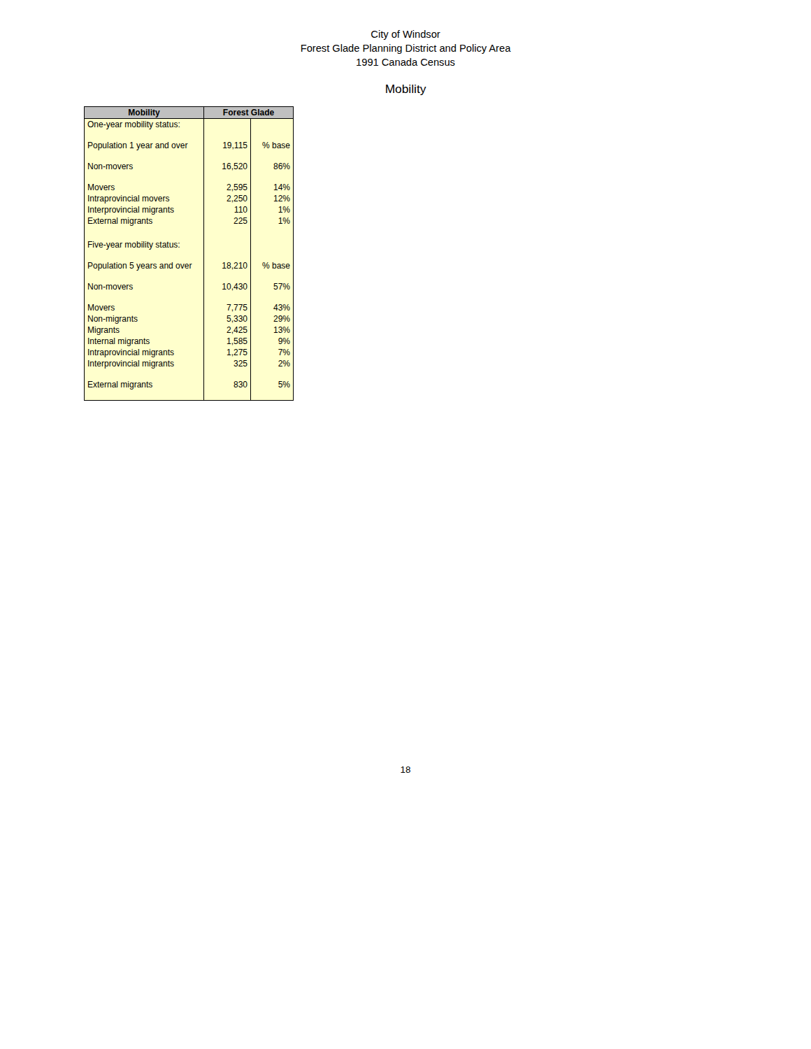City of Windsor
Forest Glade Planning District and Policy Area
1991 Canada Census
Mobility
| Mobility | Forest Glade |
| --- | --- |
| One-year mobility status: | | |
| Population 1 year and over | 19,115 | % base |
| Non-movers | 16,520 | 86% |
| Movers | 2,595 | 14% |
| Intraprovincial movers | 2,250 | 12% |
| Interprovincial migrants | 110 | 1% |
| External migrants | 225 | 1% |
| Five-year mobility status: | | |
| Population 5 years and over | 18,210 | % base |
| Non-movers | 10,430 | 57% |
| Movers | 7,775 | 43% |
| Non-migrants | 5,330 | 29% |
| Migrants | 2,425 | 13% |
| Internal migrants | 1,585 | 9% |
| Intraprovincial migrants | 1,275 | 7% |
| Interprovincial migrants | 325 | 2% |
| External migrants | 830 | 5% |
18